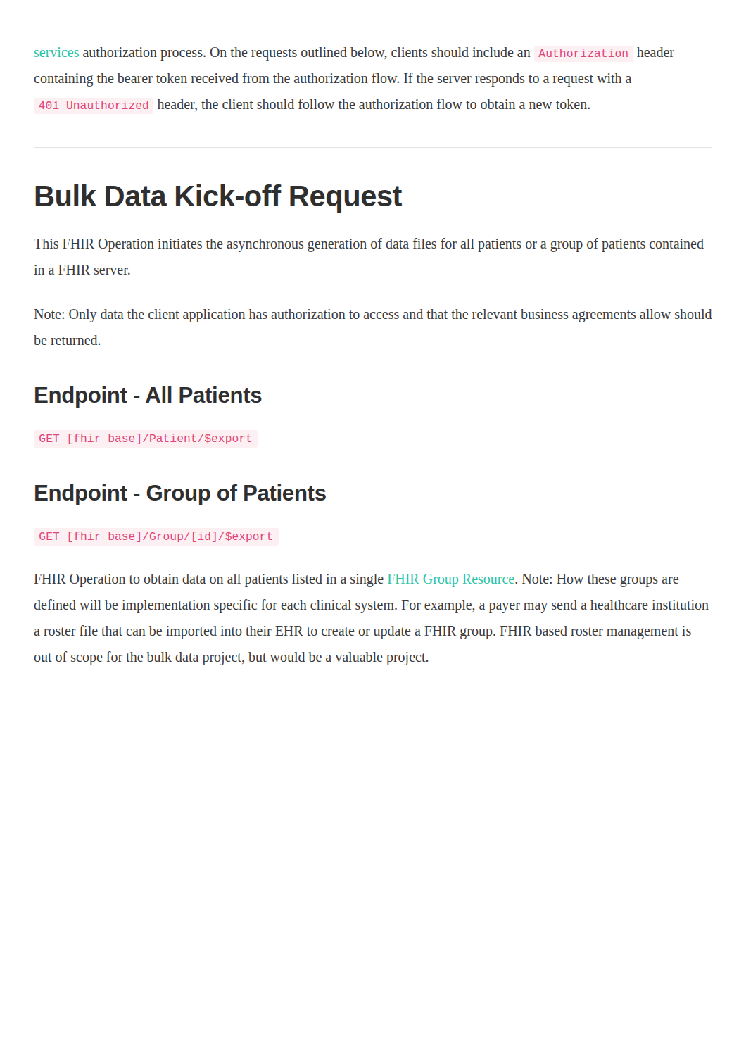services authorization process. On the requests outlined below, clients should include an Authorization header containing the bearer token received from the authorization flow. If the server responds to a request with a 401 Unauthorized header, the client should follow the authorization flow to obtain a new token.
Bulk Data Kick-off Request
This FHIR Operation initiates the asynchronous generation of data files for all patients or a group of patients contained in a FHIR server.
Note: Only data the client application has authorization to access and that the relevant business agreements allow should be returned.
Endpoint - All Patients
GET [fhir base]/Patient/$export
Endpoint - Group of Patients
GET [fhir base]/Group/[id]/$export
FHIR Operation to obtain data on all patients listed in a single FHIR Group Resource. Note: How these groups are defined will be implementation specific for each clinical system. For example, a payer may send a healthcare institution a roster file that can be imported into their EHR to create or update a FHIR group. FHIR based roster management is out of scope for the bulk data project, but would be a valuable project.